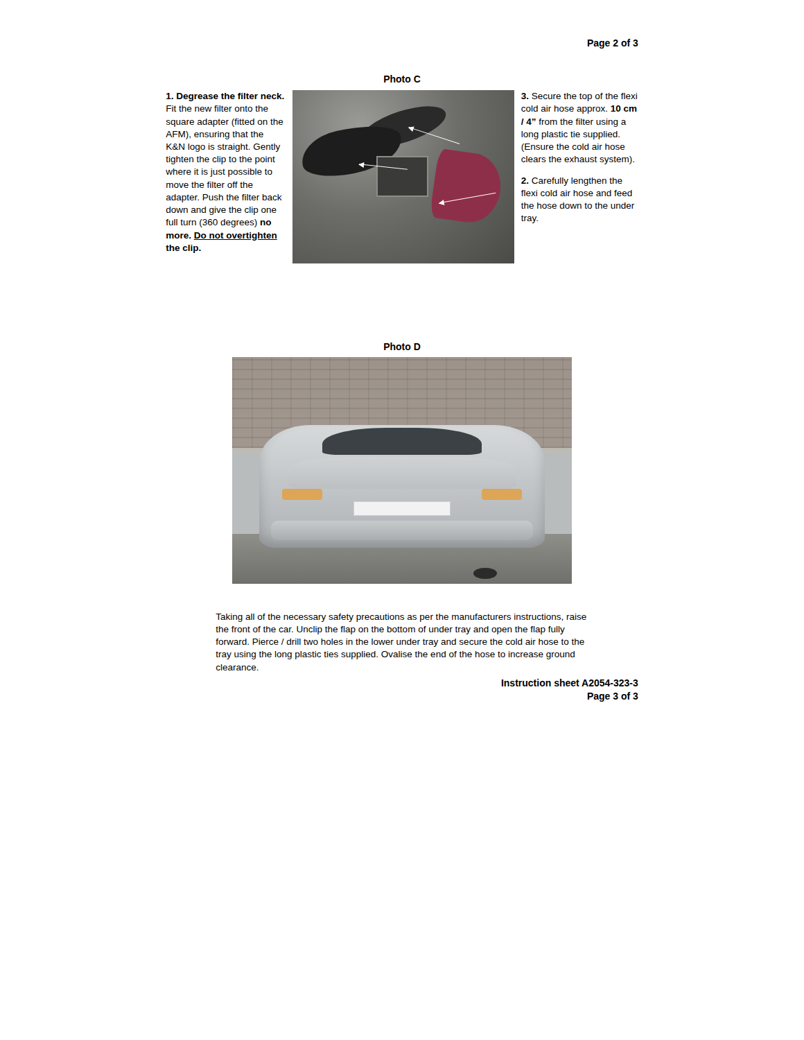Page 2 of 3
Photo C
1. Degrease the filter neck. Fit the new filter onto the square adapter (fitted on the AFM), ensuring that the K&N logo is straight. Gently tighten the clip to the point where it is just possible to move the filter off the adapter. Push the filter back down and give the clip one full turn (360 degrees) no more. Do not overtighten the clip.
3. Secure the top of the flexi cold air hose approx. 10 cm / 4” from the filter using a long plastic tie supplied. (Ensure the cold air hose clears the exhaust system).
2. Carefully lengthen the flexi cold air hose and feed the hose down to the under tray.
Photo D
Taking all of the necessary safety precautions as per the manufacturers instructions, raise the front of the car. Unclip the flap on the bottom of under tray and open the flap fully forward. Pierce / drill two holes in the lower under tray and secure the cold air hose to the tray using the long plastic ties supplied. Ovalise the end of the hose to increase ground clearance.
Instruction sheet A2054-323-3
Page 3 of 3